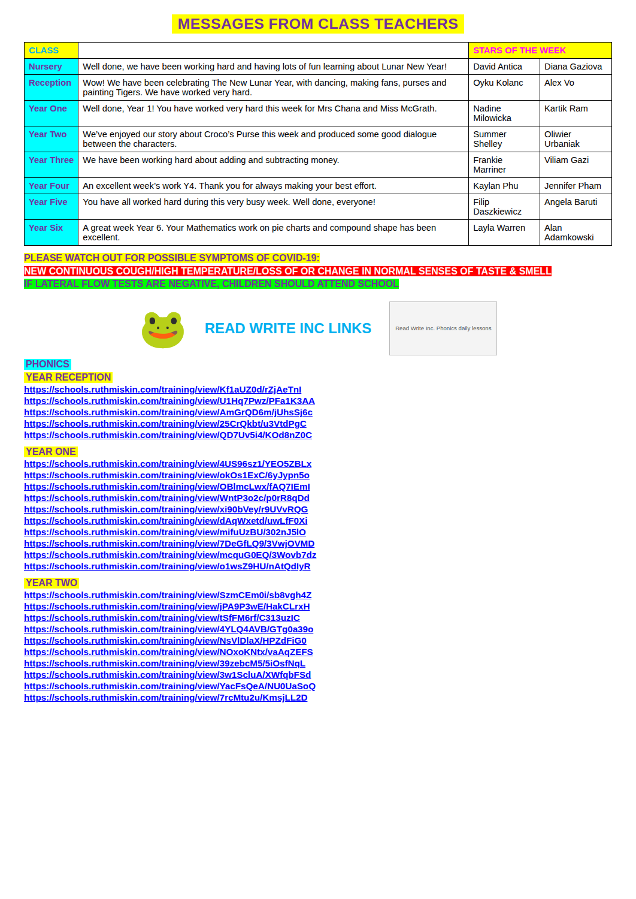MESSAGES FROM CLASS TEACHERS
| CLASS | | STARS OF THE WEEK |
| --- | --- | --- |
| Nursery | Well done, we have been working hard and having lots of fun learning about Lunar New Year! | David Antica | Diana Gaziova |
| Reception | Wow! We have been celebrating The New Lunar Year, with dancing, making fans, purses and painting Tigers. We have worked very hard. | Oyku Kolanc | Alex Vo |
| Year One | Well done, Year 1! You have worked very hard this week for Mrs Chana and Miss McGrath. | Nadine Milowicka | Kartik Ram |
| Year Two | We’ve enjoyed our story about Croco’s Purse this week and produced some good dialogue between the characters. | Summer Shelley | Oliwier Urbaniak |
| Year Three | We have been working hard about adding and subtracting money. | Frankie Marriner | Viliam Gazi |
| Year Four | An excellent week’s work Y4. Thank you for always making your best effort. | Kaylan Phu | Jennifer Pham |
| Year Five | You have all worked hard during this very busy week. Well done, everyone! | Filip Daszkiewicz | Angela Baruti |
| Year Six | A great week Year 6. Your Mathematics work on pie charts and compound shape has been excellent. | Layla Warren | Alan Adamkowski |
PLEASE WATCH OUT FOR POSSIBLE SYMPTOMS OF COVID-19:
NEW CONTINUOUS COUGH/HIGH TEMPERATURE/LOSS OF OR CHANGE IN NORMAL SENSES OF TASTE & SMELL
IF LATERAL FLOW TESTS ARE NEGATIVE, CHILDREN SHOULD ATTEND SCHOOL
🐸
READ WRITE INC LINKS
Read Write Inc. Phonics daily lessons
PHONICS
YEAR RECEPTION
https://schools.ruthmiskin.com/training/view/Kf1aUZ0d/rZjAeTnI
https://schools.ruthmiskin.com/training/view/U1Hq7Pwz/PFa1K3AA
https://schools.ruthmiskin.com/training/view/AmGrQD6m/jUhsSj6c
https://schools.ruthmiskin.com/training/view/25CrQkbt/u3VtdPgC
https://schools.ruthmiskin.com/training/view/QD7Uv5i4/KOd8nZ0C
YEAR ONE
https://schools.ruthmiskin.com/training/view/4US96sz1/YEO5ZBLx
https://schools.ruthmiskin.com/training/view/okOs1ExC/6yJypn5o
https://schools.ruthmiskin.com/training/view/OBlmcLwx/fAQ7IEmI
https://schools.ruthmiskin.com/training/view/WntP3o2c/p0rR8qDd
https://schools.ruthmiskin.com/training/view/xi90bVey/r9UVvRQG
https://schools.ruthmiskin.com/training/view/dAqWxetd/uwLfF0Xi
https://schools.ruthmiskin.com/training/view/mifuUzBU/302nJ5lO
https://schools.ruthmiskin.com/training/view/7DeGfLQ9/3VwjOVMD
https://schools.ruthmiskin.com/training/view/mcquG0EQ/3Wovb7dz
https://schools.ruthmiskin.com/training/view/o1wsZ9HU/nAtQdIyR
YEAR TWO
https://schools.ruthmiskin.com/training/view/SzmCEm0i/sb8vgh4Z
https://schools.ruthmiskin.com/training/view/jPA9P3wE/HakCLrxH
https://schools.ruthmiskin.com/training/view/tSfFM6rf/C313uzIC
https://schools.ruthmiskin.com/training/view/4YLQ4AVB/GTg0a39o
https://schools.ruthmiskin.com/training/view/NsVlDlaX/HPZdFiG0
https://schools.ruthmiskin.com/training/view/NOxoKNtx/vaAqZEFS
https://schools.ruthmiskin.com/training/view/39zebcM5/5iOsfNqL
https://schools.ruthmiskin.com/training/view/3w1ScluA/XWfqbFSd
https://schools.ruthmiskin.com/training/view/YacFsQeA/NU0UaSoQ
https://schools.ruthmiskin.com/training/view/7rcMtu2u/KmsjLL2D